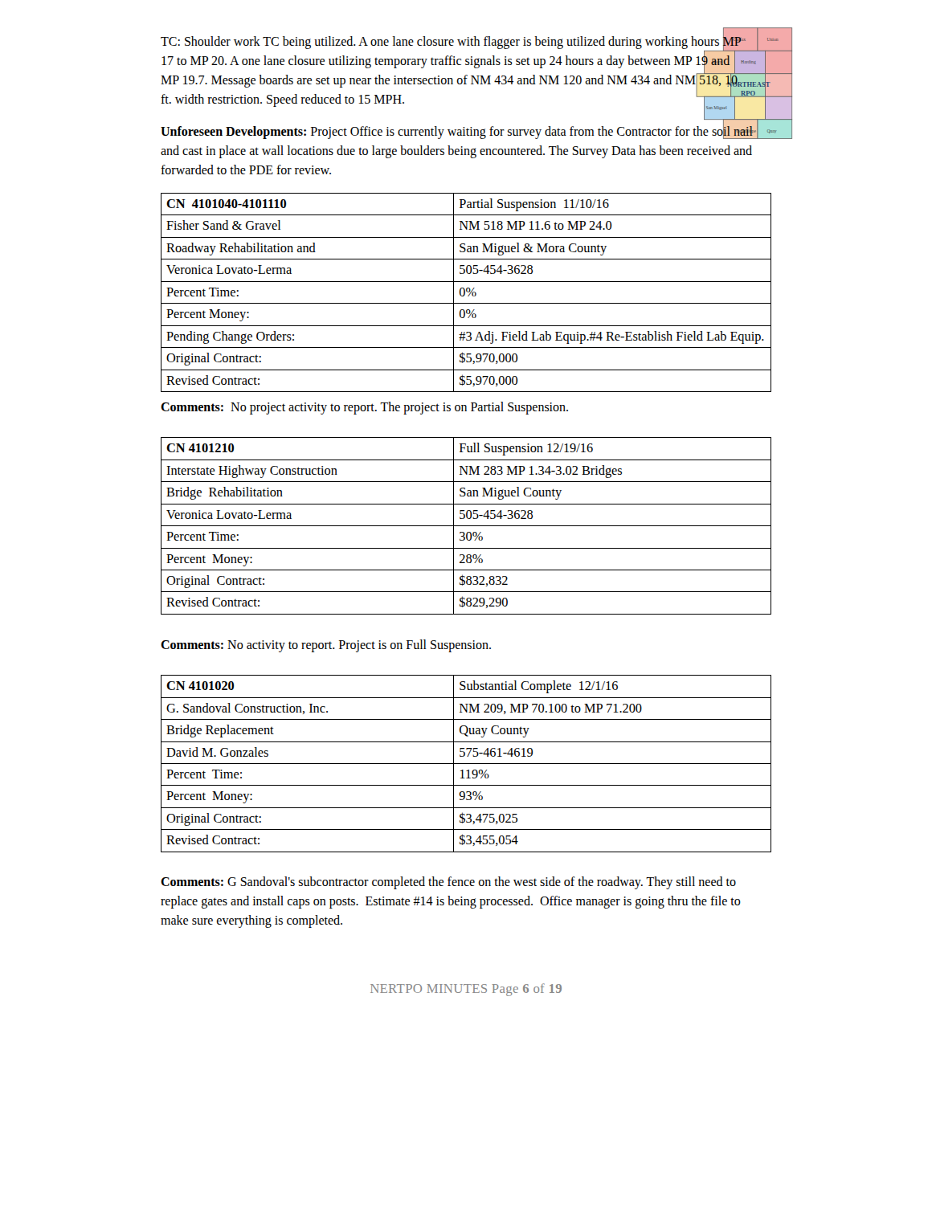Colfax Union Mora Harding NORTHEAST RPO San Miguel Guadalupe Quay
TC: Shoulder work TC being utilized. A one lane closure with flagger is being utilized during working hours MP 17 to MP 20. A one lane closure utilizing temporary traffic signals is set up 24 hours a day between MP 19 and MP 19.7. Message boards are set up near the intersection of NM 434 and NM 120 and NM 434 and NM 518, 10 ft. width restriction. Speed reduced to 15 MPH.
Unforeseen Developments: Project Office is currently waiting for survey data from the Contractor for the soil nail and cast in place at wall locations due to large boulders being encountered. The Survey Data has been received and forwarded to the PDE for review.
| CN 4101040-4101110 | Partial Suspension 11/10/16 |
| Fisher Sand & Gravel | NM 518 MP 11.6 to MP 24.0 |
| Roadway Rehabilitation and | San Miguel & Mora County |
| Veronica Lovato-Lerma | 505-454-3628 |
| Percent Time: | 0% |
| Percent Money: | 0% |
| Pending Change Orders: | #3 Adj. Field Lab Equip.#4 Re-Establish Field Lab Equip. |
| Original Contract: | $5,970,000 |
| Revised Contract: | $5,970,000 |
Comments: No project activity to report. The project is on Partial Suspension.
| CN 4101210 | Full Suspension 12/19/16 |
| Interstate Highway Construction | NM 283 MP 1.34-3.02 Bridges |
| Bridge Rehabilitation | San Miguel County |
| Veronica Lovato-Lerma | 505-454-3628 |
| Percent Time: | 30% |
| Percent Money: | 28% |
| Original Contract: | $832,832 |
| Revised Contract: | $829,290 |
Comments: No activity to report. Project is on Full Suspension.
| CN 4101020 | Substantial Complete 12/1/16 |
| G. Sandoval Construction, Inc. | NM 209, MP 70.100 to MP 71.200 |
| Bridge Replacement | Quay County |
| David M. Gonzales | 575-461-4619 |
| Percent Time: | 119% |
| Percent Money: | 93% |
| Original Contract: | $3,475,025 |
| Revised Contract: | $3,455,054 |
Comments: G Sandoval's subcontractor completed the fence on the west side of the roadway. They still need to replace gates and install caps on posts. Estimate #14 is being processed. Office manager is going thru the file to make sure everything is completed.
NERTPO MINUTES Page 6 of 19